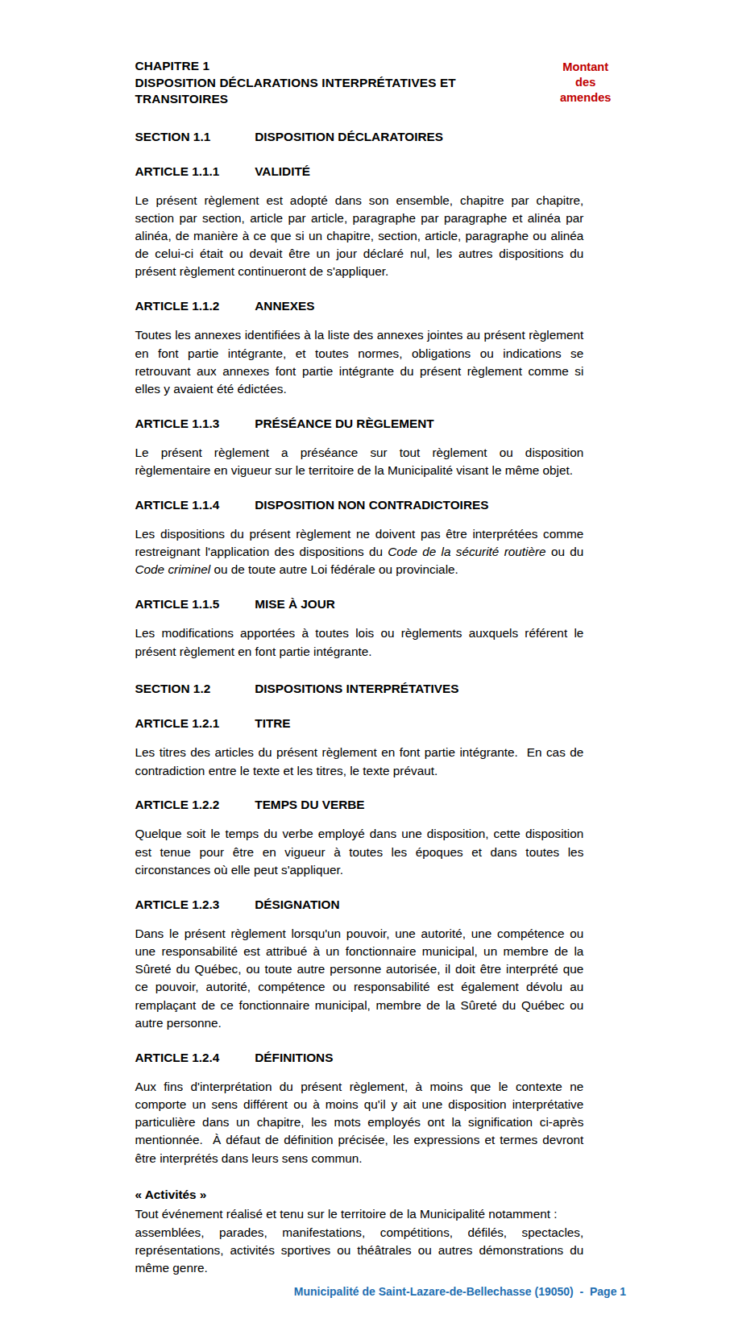CHAPITRE 1
DISPOSITION DÉCLARATIONS INTERPRÉTATIVES ET TRANSITOIRES
Montant
des
amendes
SECTION 1.1 DISPOSITION DÉCLARATOIRES
ARTICLE 1.1.1 VALIDITÉ
Le présent règlement est adopté dans son ensemble, chapitre par chapitre, section par section, article par article, paragraphe par paragraphe et alinéa par alinéa, de manière à ce que si un chapitre, section, article, paragraphe ou alinéa de celui-ci était ou devait être un jour déclaré nul, les autres dispositions du présent règlement continueront de s'appliquer.
ARTICLE 1.1.2 ANNEXES
Toutes les annexes identifiées à la liste des annexes jointes au présent règlement en font partie intégrante, et toutes normes, obligations ou indications se retrouvant aux annexes font partie intégrante du présent règlement comme si elles y avaient été édictées.
ARTICLE 1.1.3 PRÉSÉANCE DU RÈGLEMENT
Le présent règlement a préséance sur tout règlement ou disposition règlementaire en vigueur sur le territoire de la Municipalité visant le même objet.
ARTICLE 1.1.4 DISPOSITION NON CONTRADICTOIRES
Les dispositions du présent règlement ne doivent pas être interprétées comme restreignant l'application des dispositions du Code de la sécurité routière ou du Code criminel ou de toute autre Loi fédérale ou provinciale.
ARTICLE 1.1.5 MISE À JOUR
Les modifications apportées à toutes lois ou règlements auxquels référent le présent règlement en font partie intégrante.
SECTION 1.2 DISPOSITIONS INTERPRÉTATIVES
ARTICLE 1.2.1 TITRE
Les titres des articles du présent règlement en font partie intégrante. En cas de contradiction entre le texte et les titres, le texte prévaut.
ARTICLE 1.2.2 TEMPS DU VERBE
Quelque soit le temps du verbe employé dans une disposition, cette disposition est tenue pour être en vigueur à toutes les époques et dans toutes les circonstances où elle peut s'appliquer.
ARTICLE 1.2.3 DÉSIGNATION
Dans le présent règlement lorsqu'un pouvoir, une autorité, une compétence ou une responsabilité est attribué à un fonctionnaire municipal, un membre de la Sûreté du Québec, ou toute autre personne autorisée, il doit être interprété que ce pouvoir, autorité, compétence ou responsabilité est également dévolu au remplaçant de ce fonctionnaire municipal, membre de la Sûreté du Québec ou autre personne.
ARTICLE 1.2.4 DÉFINITIONS
Aux fins d'interprétation du présent règlement, à moins que le contexte ne comporte un sens différent ou à moins qu'il y ait une disposition interprétative particulière dans un chapitre, les mots employés ont la signification ci-après mentionnée. À défaut de définition précisée, les expressions et termes devront être interprétés dans leurs sens commun.
« Activités »
Tout événement réalisé et tenu sur le territoire de la Municipalité notamment :
assemblées, parades, manifestations, compétitions, défilés, spectacles,
représentations, activités sportives ou théâtrales ou autres démonstrations du même genre.
Municipalité de Saint-Lazare-de-Bellechasse (19050) - Page 1